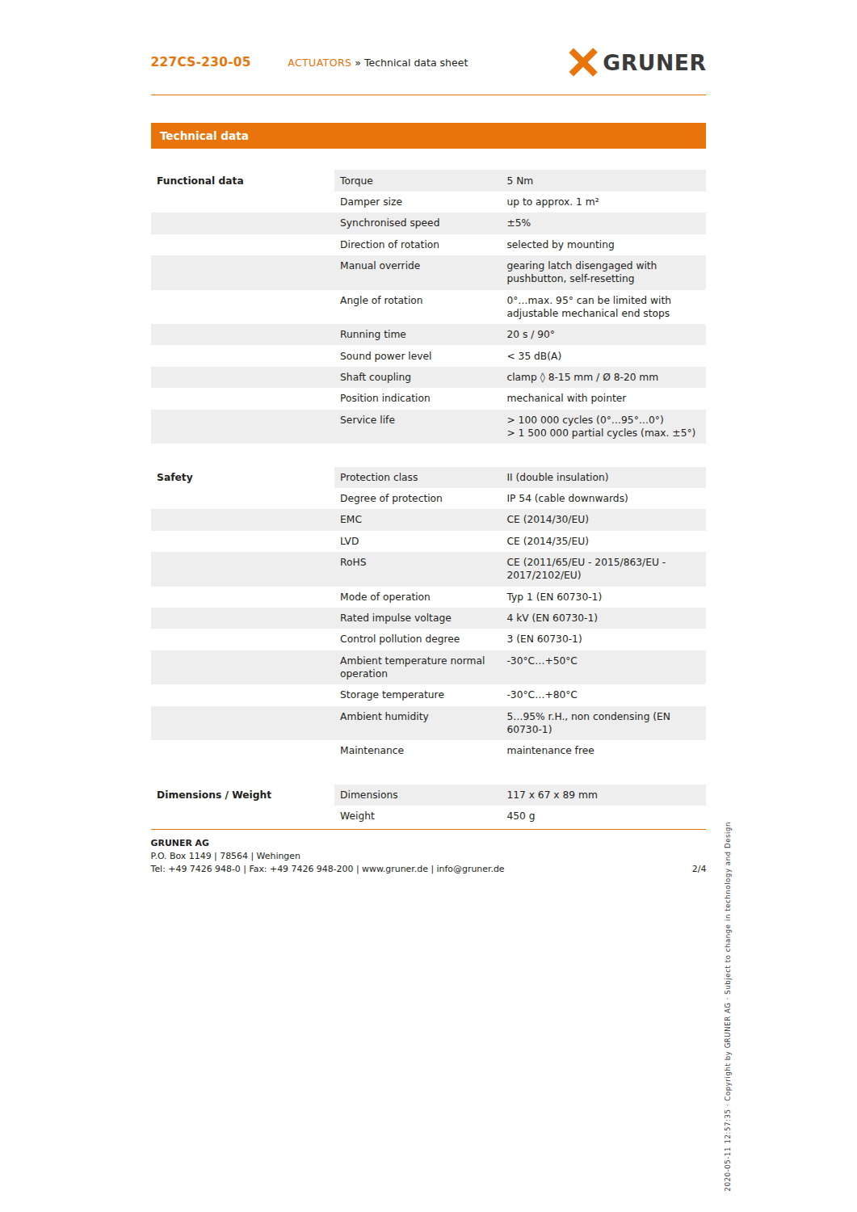227CS-230-05
ACTUATORS » Technical data sheet
GRUNER
Technical data
| Functional data | Torque | 5 Nm |
| | Damper size | up to approx. 1 m² |
| | Synchronised speed | ±5% |
| | Direction of rotation | selected by mounting |
| | Manual override | gearing latch disengaged with pushbutton, self-resetting |
| | Angle of rotation | 0°…max. 95° can be limited with adjustable mechanical end stops |
| | Running time | 20 s / 90° |
| | Sound power level | < 35 dB(A) |
| | Shaft coupling | clamp ◊ 8-15 mm / Ø 8-20 mm |
| | Position indication | mechanical with pointer |
| | Service life | > 100 000 cycles (0°…95°…0°) > 1 500 000 partial cycles (max. ±5°) |
| Safety | Protection class | II (double insulation) |
| | Degree of protection | IP 54 (cable downwards) |
| | EMC | CE (2014/30/EU) |
| | LVD | CE (2014/35/EU) |
| | RoHS | CE (2011/65/EU - 2015/863/EU - 2017/2102/EU) |
| | Mode of operation | Typ 1 (EN 60730-1) |
| | Rated impulse voltage | 4 kV (EN 60730-1) |
| | Control pollution degree | 3 (EN 60730-1) |
| | Ambient temperature normal operation | -30°C…+50°C |
| | Storage temperature | -30°C…+80°C |
| | Ambient humidity | 5…95% r.H., non condensing (EN 60730-1) |
| | Maintenance | maintenance free |
| Dimensions / Weight | Dimensions | 117 x 67 x 89 mm |
| | Weight | 450 g |
2020-05-11 12:57:35 · Copyright by GRUNER AG · Subject to change in technology and Design
GRUNER AG
P.O. Box 1149 | 78564 | Wehingen
Tel: +49 7426 948-0 | Fax: +49 7426 948-200 | www.gruner.de | info@gruner.de
2/4